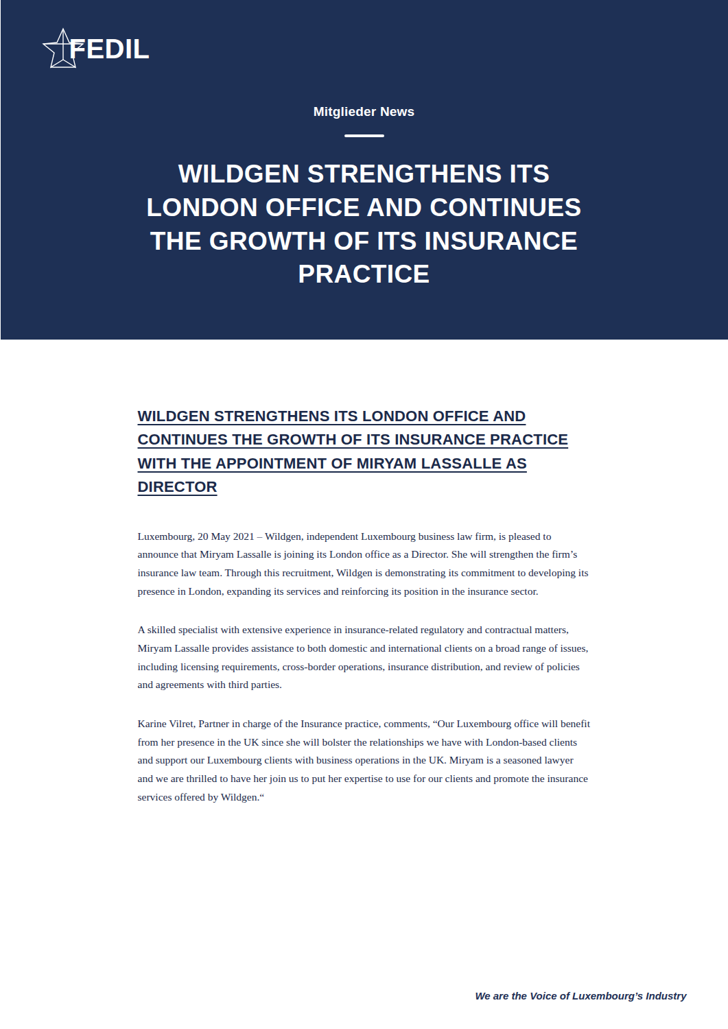FEDIL
Mitglieder News
Wildgen strengthens its London office and continues the growth of its insurance practice
Wildgen strengthens its London office and continues the growth of its insurance practice with the appointment of Miryam Lassalle as Director
Luxembourg, 20 May 2021 – Wildgen, independent Luxembourg business law firm, is pleased to announce that Miryam Lassalle is joining its London office as a Director. She will strengthen the firm’s insurance law team. Through this recruitment, Wildgen is demonstrating its commitment to developing its presence in London, expanding its services and reinforcing its position in the insurance sector.
A skilled specialist with extensive experience in insurance-related regulatory and contractual matters, Miryam Lassalle provides assistance to both domestic and international clients on a broad range of issues, including licensing requirements, cross-border operations, insurance distribution, and review of policies and agreements with third parties.
Karine Vilret, Partner in charge of the Insurance practice, comments, “Our Luxembourg office will benefit from her presence in the UK since she will bolster the relationships we have with London-based clients and support our Luxembourg clients with business operations in the UK. Miryam is a seasoned lawyer and we are thrilled to have her join us to put her expertise to use for our clients and promote the insurance services offered by Wildgen.“
We are the Voice of Luxembourg’s Industry